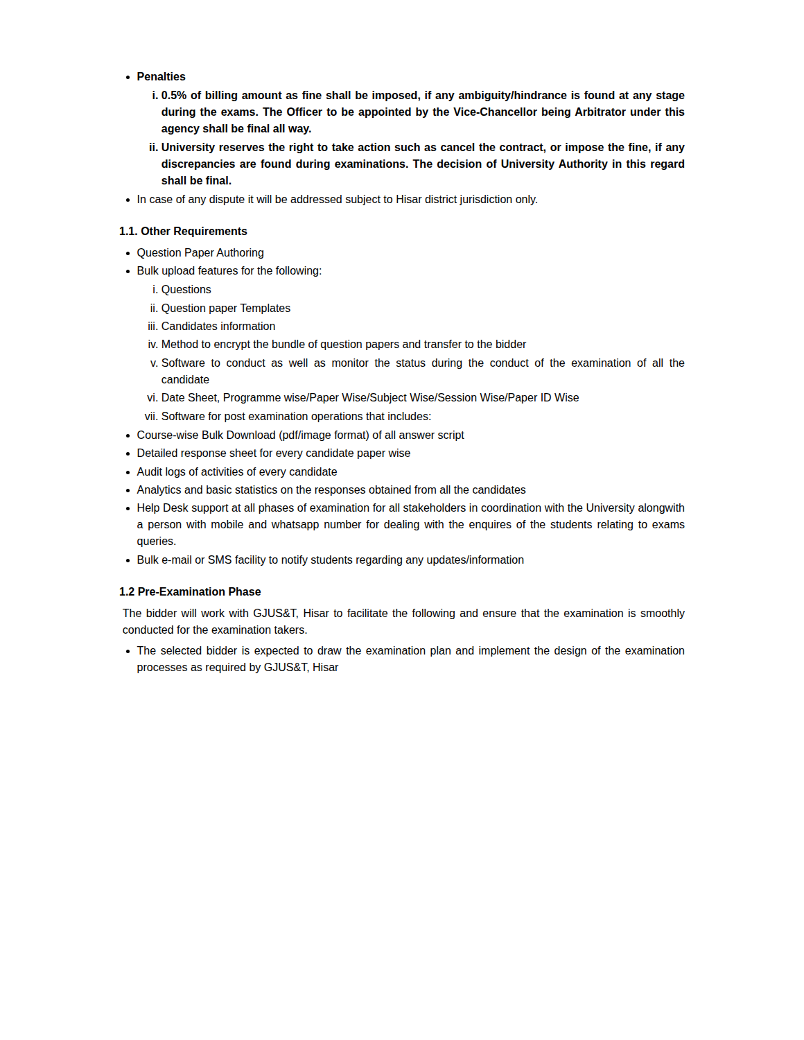Penalties
0.5% of billing amount as fine shall be imposed, if any ambiguity/hindrance is found at any stage during the exams. The Officer to be appointed by the Vice-Chancellor being Arbitrator under this agency shall be final all way.
University reserves the right to take action such as cancel the contract, or impose the fine, if any discrepancies are found during examinations. The decision of University Authority in this regard shall be final.
In case of any dispute it will be addressed subject to Hisar district jurisdiction only.
1.1. Other Requirements
Question Paper Authoring
Bulk upload features for the following:
Questions
Question paper Templates
Candidates information
Method to encrypt the bundle of question papers and transfer to the bidder
Software to conduct as well as monitor the status during the conduct of the examination of all the candidate
Date Sheet, Programme wise/Paper Wise/Subject Wise/Session Wise/Paper ID Wise
Software for post examination operations that includes:
Course-wise Bulk Download (pdf/image format) of all answer script
Detailed response sheet for every candidate paper wise
Audit logs of activities of every candidate
Analytics and basic statistics on the responses obtained from all the candidates
Help Desk support at all phases of examination for all stakeholders in coordination with the University alongwith a person with mobile and whatsapp number for dealing with the enquires of the students relating to exams queries.
Bulk e-mail or SMS facility to notify students regarding any updates/information
1.2 Pre-Examination Phase
The bidder will work with GJUS&T, Hisar to facilitate the following and ensure that the examination is smoothly conducted for the examination takers.
The selected bidder is expected to draw the examination plan and implement the design of the examination processes as required by GJUS&T, Hisar